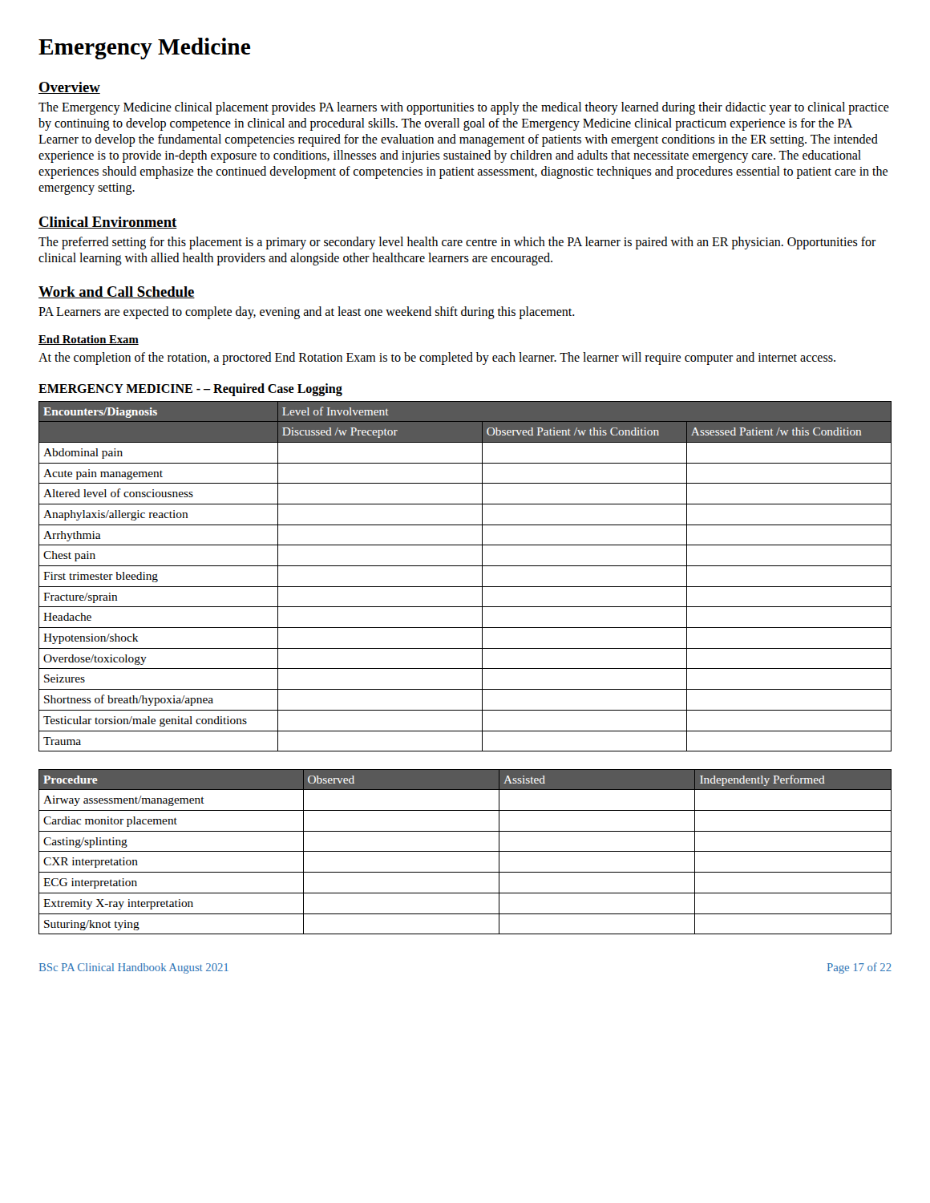Emergency Medicine
Overview
The Emergency Medicine clinical placement provides PA learners with opportunities to apply the medical theory learned during their didactic year to clinical practice by continuing to develop competence in clinical and procedural skills. The overall goal of the Emergency Medicine clinical practicum experience is for the PA Learner to develop the fundamental competencies required for the evaluation and management of patients with emergent conditions in the ER setting. The intended experience is to provide in-depth exposure to conditions, illnesses and injuries sustained by children and adults that necessitate emergency care. The educational experiences should emphasize the continued development of competencies in patient assessment, diagnostic techniques and procedures essential to patient care in the emergency setting.
Clinical Environment
The preferred setting for this placement is a primary or secondary level health care centre in which the PA learner is paired with an ER physician. Opportunities for clinical learning with allied health providers and alongside other healthcare learners are encouraged.
Work and Call Schedule
PA Learners are expected to complete day, evening and at least one weekend shift during this placement.
End Rotation Exam
At the completion of the rotation, a proctored End Rotation Exam is to be completed by each learner. The learner will require computer and internet access.
EMERGENCY MEDICINE - – Required Case Logging
| Encounters/Diagnosis | Level of Involvement |
| --- | --- |
| | Discussed /w Preceptor | Observed Patient /w this Condition | Assessed Patient /w this Condition |
| Abdominal pain | | | |
| Acute pain management | | | |
| Altered level of consciousness | | | |
| Anaphylaxis/allergic reaction | | | |
| Arrhythmia | | | |
| Chest pain | | | |
| First trimester bleeding | | | |
| Fracture/sprain | | | |
| Headache | | | |
| Hypotension/shock | | | |
| Overdose/toxicology | | | |
| Seizures | | | |
| Shortness of breath/hypoxia/apnea | | | |
| Testicular torsion/male genital conditions | | | |
| Trauma | | | |
| Procedure | Observed | Assisted | Independently Performed |
| --- | --- | --- | --- |
| Airway assessment/management | | | |
| Cardiac monitor placement | | | |
| Casting/splinting | | | |
| CXR interpretation | | | |
| ECG interpretation | | | |
| Extremity X-ray interpretation | | | |
| Suturing/knot tying | | | |
BSc PA Clinical Handbook August 2021 Page 17 of 22